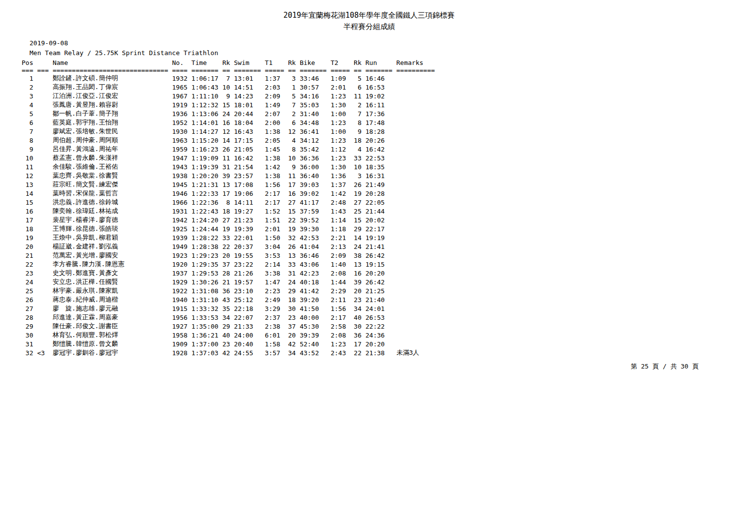2019年宜蘭梅花湖108年學年度全國鐵人三項錦標賽
半程賽分組成績
2019-09-08
Men Team Relay / 25.75K Sprint Distance Triathlon
| Pos | | Name | No. | Time | Rk | Swim | T1 | Rk | Bike | T2 | Rk | Run | Remarks |
| --- | --- | --- | --- | --- | --- | --- | --- | --- | --- | --- | --- | --- | --- |
| === | === | ============================== | ==== | ======= | == | ======= | ===== | == | ======= | ===== | == | ======= | ========== |
| 1 | | 鄭詮鏟.許文碩.簡仲明 | 1932 | 1:06:17 | 7 | 13:01 | 1:37 | 3 | 33:46 | 1:09 | 5 | 16:46 | |
| 2 | | 高振翔.王品閎.丁偉宸 | 1965 | 1:06:43 | 10 | 14:51 | 2:03 | 1 | 30:57 | 2:01 | 6 | 16:53 | |
| 3 | | 江泊洲.江俊亞.江俊宏 | 1967 | 1:11:10 | 9 | 14:23 | 2:09 | 5 | 34:16 | 1:23 | 11 | 19:02 | |
| 4 | | 張鳳唐.黃昱翔.賴容尉 | 1919 | 1:12:32 | 15 | 18:01 | 1:49 | 7 | 35:03 | 1:30 | 2 | 16:11 | |
| 5 | | 鄒一帆.白子葦.簡子翔 | 1936 | 1:13:06 | 24 | 20:44 | 2:07 | 2 | 31:40 | 1:00 | 7 | 17:36 | |
| 6 | | 藍英庭.郭宇翔.王怡翔 | 1952 | 1:14:01 | 16 | 18:04 | 2:00 | 6 | 34:48 | 1:23 | 8 | 17:48 | |
| 7 | | 廖斌宏.張培敏.朱世民 | 1930 | 1:14:27 | 12 | 16:43 | 1:38 | 12 | 36:41 | 1:00 | 9 | 18:28 | |
| 8 | | 周伯超.周仲豪.周阿順 | 1963 | 1:15:20 | 14 | 17:15 | 2:05 | 4 | 34:12 | 1:23 | 18 | 20:26 | |
| 9 | | 呂佳昇.黃鴻遠.周祐年 | 1959 | 1:16:23 | 26 | 21:05 | 1:45 | 8 | 35:42 | 1:12 | 4 | 16:42 | |
| 10 | | 蔡孟憲.曾永麟.朱漢祥 | 1947 | 1:19:09 | 11 | 16:42 | 1:38 | 10 | 36:36 | 1:23 | 33 | 22:53 | |
| 11 | | 余佳駿.張維倫.王裕佑 | 1943 | 1:19:39 | 31 | 21:54 | 1:42 | 9 | 36:00 | 1:30 | 10 | 18:35 | |
| 12 | | 葉忠齊.吳敬棠.徐書賢 | 1938 | 1:20:20 | 39 | 23:57 | 1:38 | 11 | 36:40 | 1:36 | 3 | 16:31 | |
| 13 | | 莊宗旺.簡文賢.練宏傑 | 1945 | 1:21:31 | 13 | 17:08 | 1:56 | 17 | 39:03 | 1:37 | 26 | 21:49 | |
| 14 | | 葉時習.宋保龍.葉哲言 | 1946 | 1:22:33 | 17 | 19:06 | 2:17 | 16 | 39:02 | 1:42 | 19 | 20:28 | |
| 15 | | 洪忠義.許進德.徐鈴城 | 1966 | 1:22:36 | 8 | 14:11 | 2:17 | 27 | 41:17 | 2:48 | 27 | 22:05 | |
| 16 | | 陳奕翰.徐瑋廷.林祐成 | 1931 | 1:22:43 | 18 | 19:27 | 1:52 | 15 | 37:59 | 1:43 | 25 | 21:44 | |
| 17 | | 裴星宇.楊睿洋.廖育德 | 1942 | 1:24:20 | 27 | 21:23 | 1:51 | 22 | 39:52 | 1:14 | 15 | 20:02 | |
| 18 | | 王博輝.徐昆德.張皓琰 | 1925 | 1:24:44 | 19 | 19:39 | 2:01 | 19 | 39:30 | 1:18 | 29 | 22:17 | |
| 19 | | 王煥中.吳异凱.柳君穎 | 1939 | 1:28:22 | 33 | 22:01 | 1:50 | 32 | 42:53 | 2:21 | 14 | 19:19 | |
| 20 | | 楊証崴.金建祥.劉泓義 | 1949 | 1:28:38 | 22 | 20:37 | 3:04 | 26 | 41:04 | 2:13 | 24 | 21:41 | |
| 21 | | 范萬宏.黃光增.廖國安 | 1923 | 1:29:23 | 20 | 19:55 | 3:53 | 13 | 36:46 | 2:09 | 38 | 26:42 | |
| 22 | | 李方睿騰.陳力漢.陳恩憲 | 1920 | 1:29:35 | 37 | 23:22 | 2:14 | 33 | 43:06 | 1:40 | 13 | 19:15 | |
| 23 | | 史文明.鄭進寶.黃彥文 | 1937 | 1:29:53 | 28 | 21:26 | 3:38 | 31 | 42:23 | 2:08 | 16 | 20:20 | |
| 24 | | 安立忠.洪正樺.任國賢 | 1929 | 1:30:26 | 21 | 19:57 | 1:47 | 24 | 40:18 | 1:44 | 39 | 26:42 | |
| 25 | | 林宇豪.嚴永琪.陳家凱 | 1922 | 1:31:08 | 36 | 23:10 | 2:23 | 29 | 41:42 | 2:29 | 20 | 21:25 | |
| 26 | | 蔣忠泰.紀仲威.周迪楷 | 1940 | 1:31:10 | 43 | 25:12 | 2:49 | 18 | 39:20 | 2:11 | 23 | 21:40 | |
| 27 | | 廖 旋.施志雄.廖元融 | 1915 | 1:33:32 | 35 | 22:18 | 3:29 | 30 | 41:50 | 1:56 | 34 | 24:01 | |
| 28 | | 邱進達.黃正霖.周嘉豪 | 1956 | 1:33:53 | 34 | 22:07 | 2:37 | 23 | 40:00 | 2:17 | 40 | 26:53 | |
| 29 | | 陳仕豪.邱俊文.謝書臣 | 1927 | 1:35:00 | 29 | 21:33 | 2:38 | 37 | 45:30 | 2:58 | 30 | 22:22 | |
| 30 | | 林育弘.何順豐.郭松燡 | 1958 | 1:36:21 | 40 | 24:00 | 6:01 | 20 | 39:39 | 2:08 | 36 | 24:36 | |
| 31 | | 鄭愷騰.韓愷原.曾文麟 | 1909 | 1:37:00 | 23 | 20:40 | 1:58 | 42 | 52:40 | 1:23 | 17 | 20:20 | |
| 32 | <3 | 廖冠宇.廖釧谷.廖冠宇 | 1928 | 1:37:03 | 42 | 24:55 | 3:57 | 34 | 43:52 | 2:43 | 22 | 21:38 | 未滿3人 |
第 25 頁 / 共 30 頁